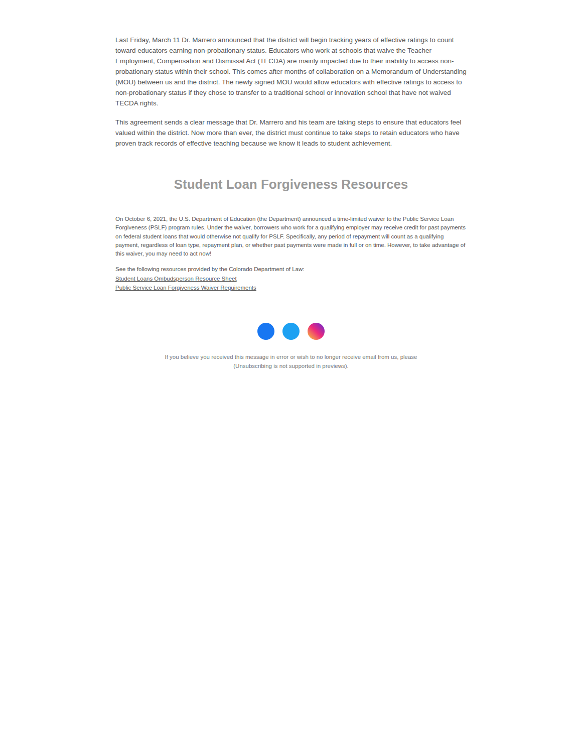Last Friday, March 11 Dr. Marrero announced that the district will begin tracking years of effective ratings to count toward educators earning non-probationary status. Educators who work at schools that waive the Teacher Employment, Compensation and Dismissal Act (TECDA) are mainly impacted due to their inability to access non-probationary status within their school. This comes after months of collaboration on a Memorandum of Understanding (MOU) between us and the district. The newly signed MOU would allow educators with effective ratings to access to non-probationary status if they chose to transfer to a traditional school or innovation school that have not waived TECDA rights.
This agreement sends a clear message that Dr. Marrero and his team are taking steps to ensure that educators feel valued within the district. Now more than ever, the district must continue to take steps to retain educators who have proven track records of effective teaching because we know it leads to student achievement.
Student Loan Forgiveness Resources
On October 6, 2021, the U.S. Department of Education (the Department) announced a time-limited waiver to the Public Service Loan Forgiveness (PSLF) program rules. Under the waiver, borrowers who work for a qualifying employer may receive credit for past payments on federal student loans that would otherwise not qualify for PSLF. Specifically, any period of repayment will count as a qualifying payment, regardless of loan type, repayment plan, or whether past payments were made in full or on time. However, to take advantage of this waiver, you may need to act now!
See the following resources provided by the Colorado Department of Law:
Student Loans Ombudsperson Resource Sheet Public Service Loan Forgiveness Waiver Requirements
If you believe you received this message in error or wish to no longer receive email from us, please
(Unsubscribing is not supported in previews).